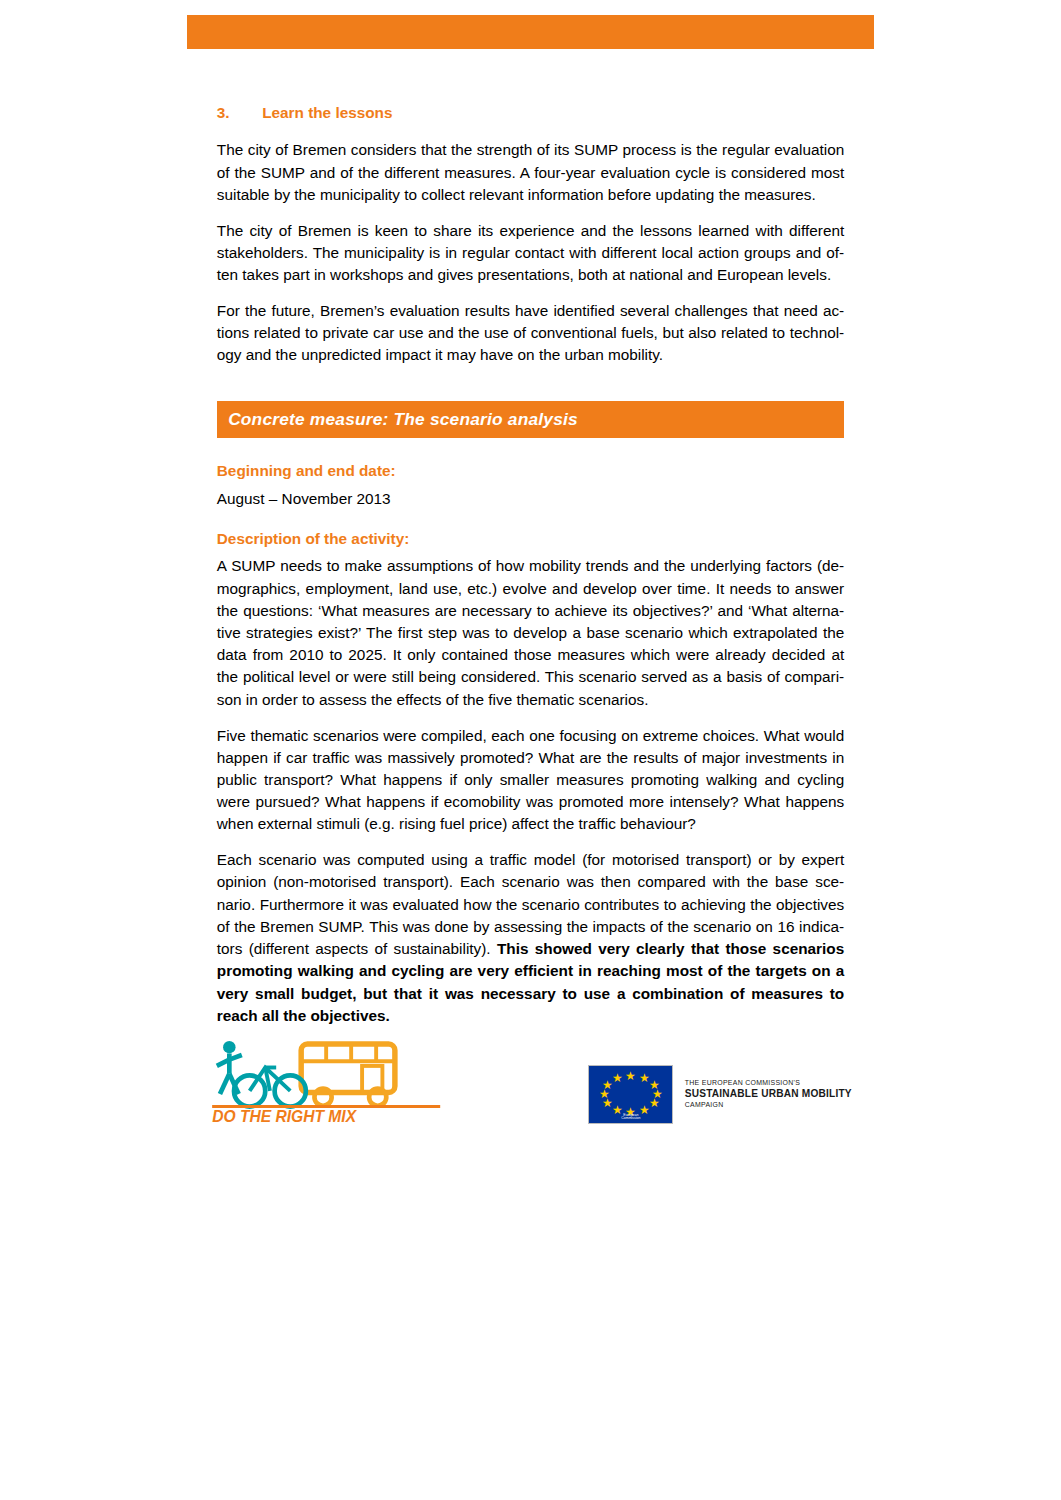3. Learn the lessons
The city of Bremen considers that the strength of its SUMP process is the regular evaluation of the SUMP and of the different measures. A four-year evaluation cycle is considered most suitable by the municipality to collect relevant information before updating the measures.
The city of Bremen is keen to share its experience and the lessons learned with different stakeholders. The municipality is in regular contact with different local action groups and often takes part in workshops and gives presentations, both at national and European levels.
For the future, Bremen’s evaluation results have identified several challenges that need actions related to private car use and the use of conventional fuels, but also related to technology and the unpredicted impact it may have on the urban mobility.
Concrete measure: The scenario analysis
Beginning and end date:
August – November 2013
Description of the activity:
A SUMP needs to make assumptions of how mobility trends and the underlying factors (demographics, employment, land use, etc.) evolve and develop over time. It needs to answer the questions: ‘What measures are necessary to achieve its objectives?’ and ‘What alternative strategies exist?’ The first step was to develop a base scenario which extrapolated the data from 2010 to 2025. It only contained those measures which were already decided at the political level or were still being considered. This scenario served as a basis of comparison in order to assess the effects of the five thematic scenarios.
Five thematic scenarios were compiled, each one focusing on extreme choices. What would happen if car traffic was massively promoted? What are the results of major investments in public transport? What happens if only smaller measures promoting walking and cycling were pursued? What happens if ecomobility was promoted more intensely? What happens when external stimuli (e.g. rising fuel price) affect the traffic behaviour?
Each scenario was computed using a traffic model (for motorised transport) or by expert opinion (non-motorised transport). Each scenario was then compared with the base scenario. Furthermore it was evaluated how the scenario contributes to achieving the objectives of the Bremen SUMP. This was done by assessing the impacts of the scenario on 16 indicators (different aspects of sustainability). This showed very clearly that those scenarios promoting walking and cycling are very efficient in reaching most of the targets on a very small budget, but that it was necessary to use a combination of measures to reach all the objectives.
DO THE RIGHT MIX
★ ★ ★ ★ ★ ★ ★ ★ ★ ★ ★ ★
European
Commission
THE EUROPEAN COMMISSION'S
SUSTAINABLE URBAN MOBILITY
CAMPAIGN